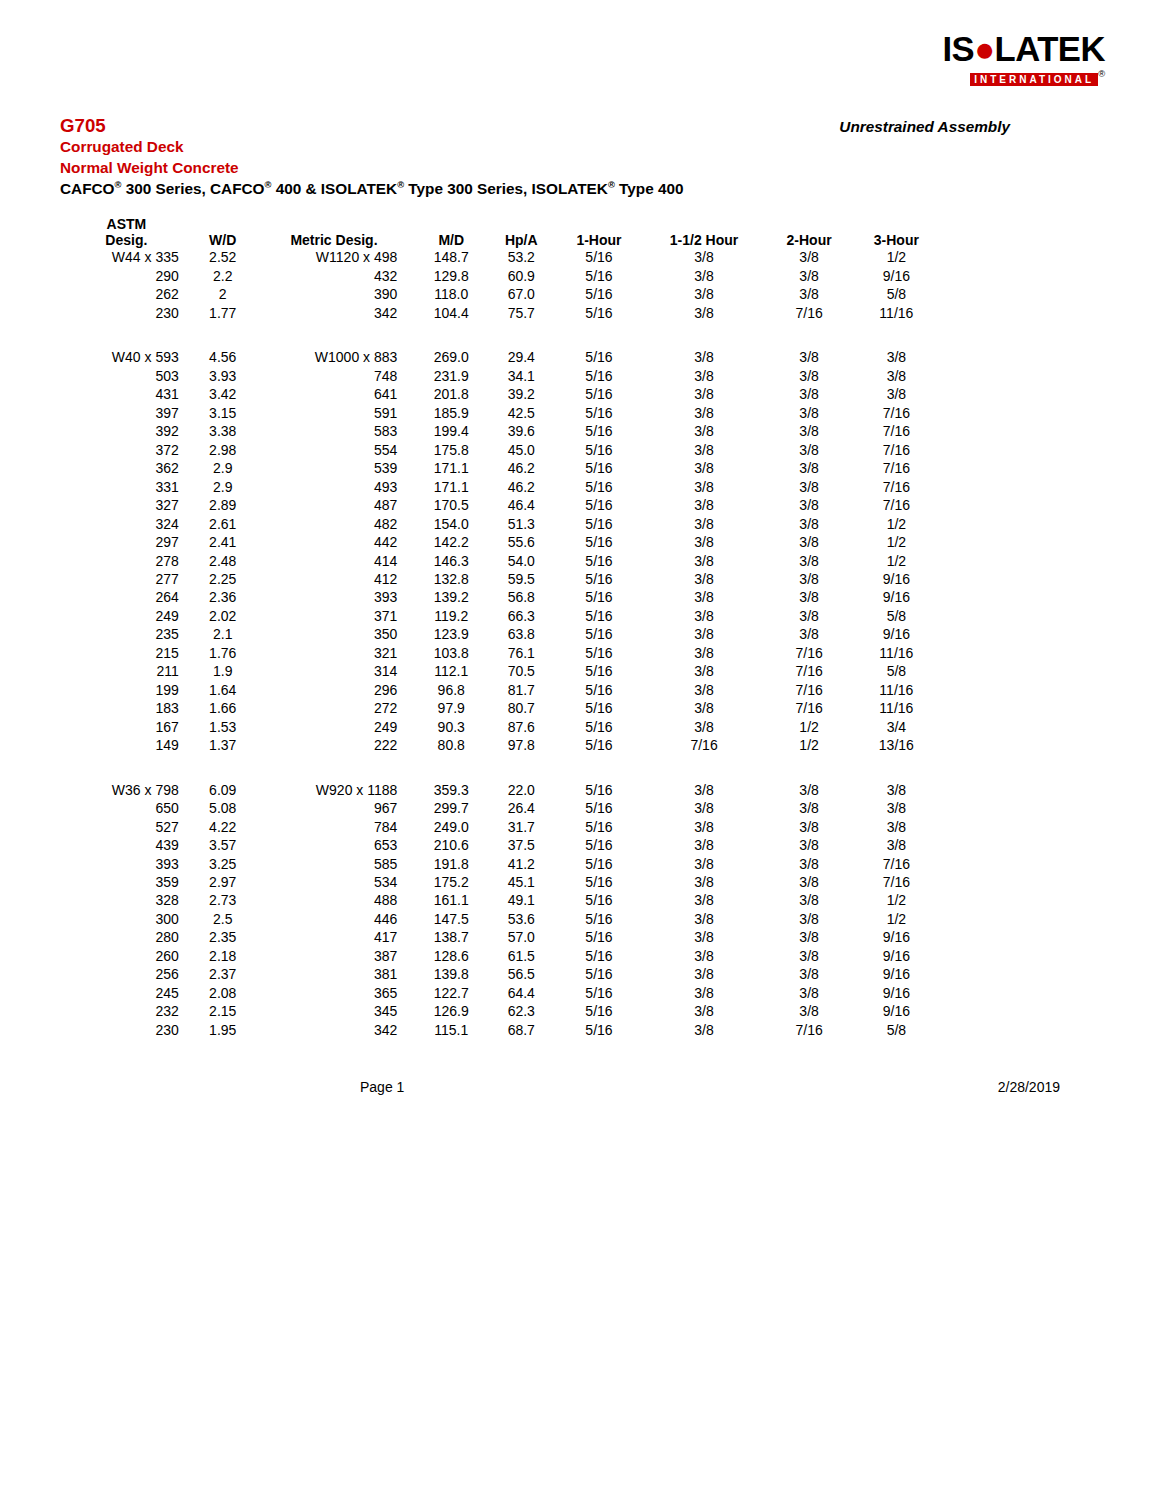IS●LATEK
INTERNATIONAL
®
G705 Unrestrained Assembly
Corrugated Deck
Normal Weight Concrete
CAFCO® 300 Series, CAFCO® 400 & ISOLATEK® Type 300 Series, ISOLATEK® Type 400
| ASTM Desig. | W/D | Metric Desig. | M/D | Hp/A | 1-Hour | 1-1/2 Hour | 2-Hour | 3-Hour |
| --- | --- | --- | --- | --- | --- | --- | --- | --- |
| W44 x 335 | 2.52 | W1120 x 498 | 148.7 | 53.2 | 5/16 | 3/8 | 3/8 | 1/2 |
| 290 | 2.2 | 432 | 129.8 | 60.9 | 5/16 | 3/8 | 3/8 | 9/16 |
| 262 | 2 | 390 | 118.0 | 67.0 | 5/16 | 3/8 | 3/8 | 5/8 |
| 230 | 1.77 | 342 | 104.4 | 75.7 | 5/16 | 3/8 | 7/16 | 11/16 |
| W40 x 593 | 4.56 | W1000 x 883 | 269.0 | 29.4 | 5/16 | 3/8 | 3/8 | 3/8 |
| 503 | 3.93 | 748 | 231.9 | 34.1 | 5/16 | 3/8 | 3/8 | 3/8 |
| 431 | 3.42 | 641 | 201.8 | 39.2 | 5/16 | 3/8 | 3/8 | 3/8 |
| 397 | 3.15 | 591 | 185.9 | 42.5 | 5/16 | 3/8 | 3/8 | 7/16 |
| 392 | 3.38 | 583 | 199.4 | 39.6 | 5/16 | 3/8 | 3/8 | 7/16 |
| 372 | 2.98 | 554 | 175.8 | 45.0 | 5/16 | 3/8 | 3/8 | 7/16 |
| 362 | 2.9 | 539 | 171.1 | 46.2 | 5/16 | 3/8 | 3/8 | 7/16 |
| 331 | 2.9 | 493 | 171.1 | 46.2 | 5/16 | 3/8 | 3/8 | 7/16 |
| 327 | 2.89 | 487 | 170.5 | 46.4 | 5/16 | 3/8 | 3/8 | 7/16 |
| 324 | 2.61 | 482 | 154.0 | 51.3 | 5/16 | 3/8 | 3/8 | 1/2 |
| 297 | 2.41 | 442 | 142.2 | 55.6 | 5/16 | 3/8 | 3/8 | 1/2 |
| 278 | 2.48 | 414 | 146.3 | 54.0 | 5/16 | 3/8 | 3/8 | 1/2 |
| 277 | 2.25 | 412 | 132.8 | 59.5 | 5/16 | 3/8 | 3/8 | 9/16 |
| 264 | 2.36 | 393 | 139.2 | 56.8 | 5/16 | 3/8 | 3/8 | 9/16 |
| 249 | 2.02 | 371 | 119.2 | 66.3 | 5/16 | 3/8 | 3/8 | 5/8 |
| 235 | 2.1 | 350 | 123.9 | 63.8 | 5/16 | 3/8 | 3/8 | 9/16 |
| 215 | 1.76 | 321 | 103.8 | 76.1 | 5/16 | 3/8 | 7/16 | 11/16 |
| 211 | 1.9 | 314 | 112.1 | 70.5 | 5/16 | 3/8 | 7/16 | 5/8 |
| 199 | 1.64 | 296 | 96.8 | 81.7 | 5/16 | 3/8 | 7/16 | 11/16 |
| 183 | 1.66 | 272 | 97.9 | 80.7 | 5/16 | 3/8 | 7/16 | 11/16 |
| 167 | 1.53 | 249 | 90.3 | 87.6 | 5/16 | 3/8 | 1/2 | 3/4 |
| 149 | 1.37 | 222 | 80.8 | 97.8 | 5/16 | 7/16 | 1/2 | 13/16 |
| W36 x 798 | 6.09 | W920 x 1188 | 359.3 | 22.0 | 5/16 | 3/8 | 3/8 | 3/8 |
| 650 | 5.08 | 967 | 299.7 | 26.4 | 5/16 | 3/8 | 3/8 | 3/8 |
| 527 | 4.22 | 784 | 249.0 | 31.7 | 5/16 | 3/8 | 3/8 | 3/8 |
| 439 | 3.57 | 653 | 210.6 | 37.5 | 5/16 | 3/8 | 3/8 | 3/8 |
| 393 | 3.25 | 585 | 191.8 | 41.2 | 5/16 | 3/8 | 3/8 | 7/16 |
| 359 | 2.97 | 534 | 175.2 | 45.1 | 5/16 | 3/8 | 3/8 | 7/16 |
| 328 | 2.73 | 488 | 161.1 | 49.1 | 5/16 | 3/8 | 3/8 | 1/2 |
| 300 | 2.5 | 446 | 147.5 | 53.6 | 5/16 | 3/8 | 3/8 | 1/2 |
| 280 | 2.35 | 417 | 138.7 | 57.0 | 5/16 | 3/8 | 3/8 | 9/16 |
| 260 | 2.18 | 387 | 128.6 | 61.5 | 5/16 | 3/8 | 3/8 | 9/16 |
| 256 | 2.37 | 381 | 139.8 | 56.5 | 5/16 | 3/8 | 3/8 | 9/16 |
| 245 | 2.08 | 365 | 122.7 | 64.4 | 5/16 | 3/8 | 3/8 | 9/16 |
| 232 | 2.15 | 345 | 126.9 | 62.3 | 5/16 | 3/8 | 3/8 | 9/16 |
| 230 | 1.95 | 342 | 115.1 | 68.7 | 5/16 | 3/8 | 7/16 | 5/8 |
Page 1 2/28/2019